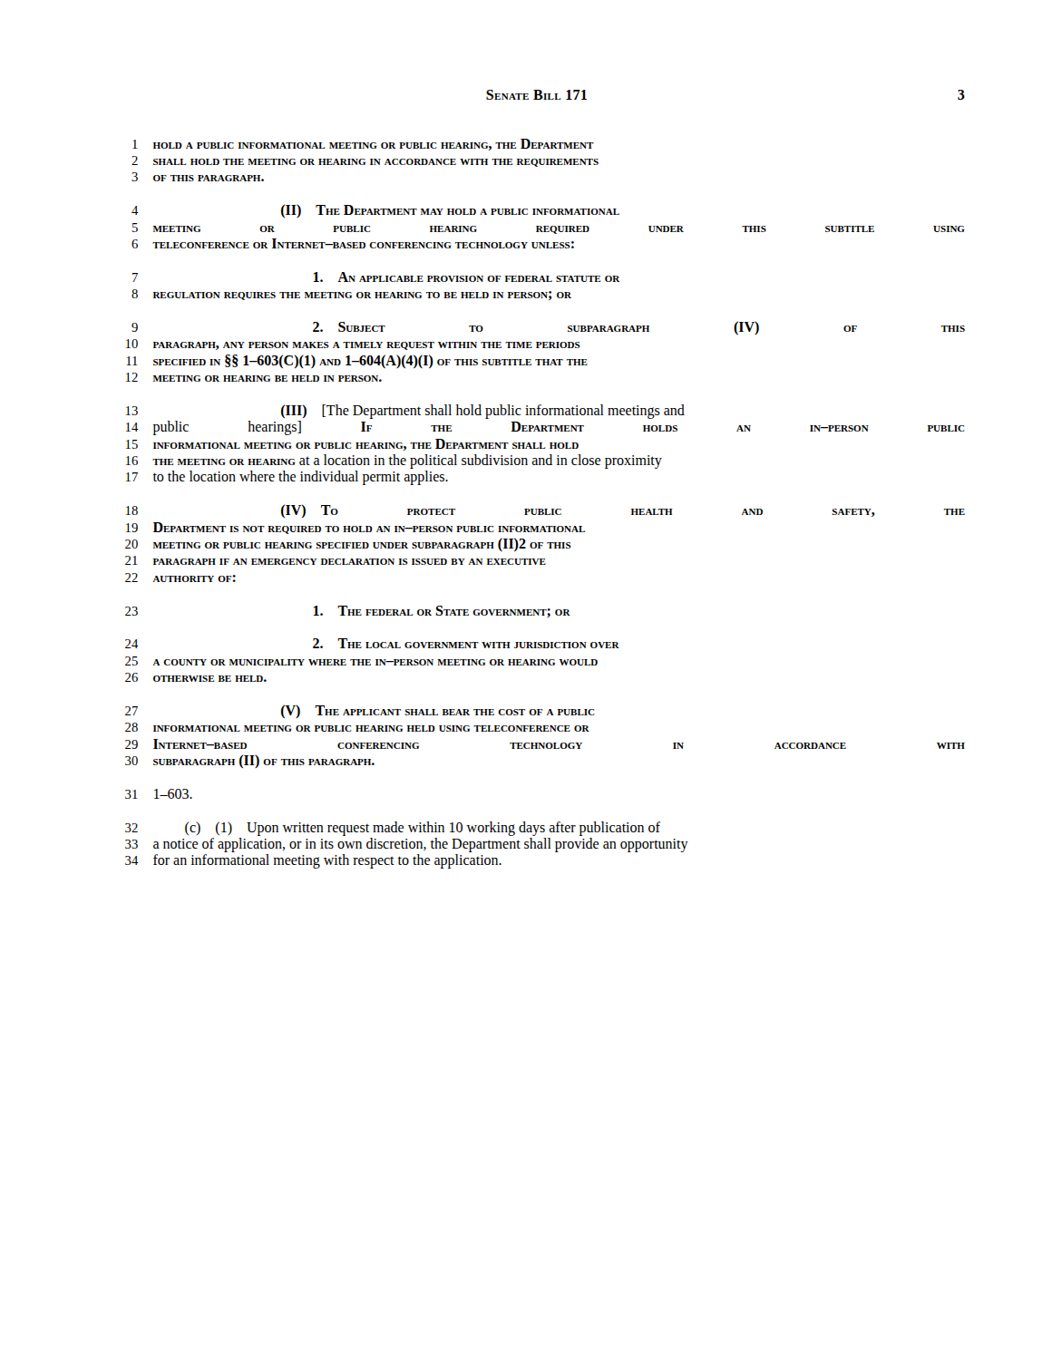Senate Bill 171 3
1 hold a public informational meeting or public hearing, the Department
2 shall hold the meeting or hearing in accordance with the requirements
3 of this paragraph.
4 (II) The Department may hold a public informational
5 meeting or public hearing required under this subtitle using
6 teleconference or Internet–based conferencing technology unless:
7 1. An applicable provision of federal statute or
8 regulation requires the meeting or hearing to be held in person; or
9 2. Subject to subparagraph(IV) of this
10 paragraph, any person makes a timely request within the time periods
11 specified in §§ 1–603(C)(1) and 1–604(A)(4)(I) of this subtitle that the
12 meeting or hearing be held in person.
13 (III) [The Department shall hold public informational meetings and
14 public hearings] If the Department holds an in–person public
15 informational meeting or public hearing, the Department shall hold
16 the meeting or hearing at a location in the political subdivision and in close proximity
17 to the location where the individual permit applies.
18 (IV) To protect public health and safety, the
19 Department is not required to hold an in–person public informational
20 meeting or public hearing specified under subparagraph (II)2 of this
21 paragraph if an emergency declaration is issued by an executive
22 authority of:
23 1. The federal or State government; or
24 2. The local government with jurisdiction over
25 a county or municipality where the in–person meeting or hearing would
26 otherwise be held.
27 (V) The applicant shall bear the cost of a public
28 informational meeting or public hearing held using teleconference or
29 Internet–based conferencing technology in accordance with
30 subparagraph (II) of this paragraph.
31 1–603.
32 (c) (1) Upon written request made within 10 working days after publication of
33 a notice of application, or in its own discretion, the Department shall provide an opportunity
34 for an informational meeting with respect to the application.